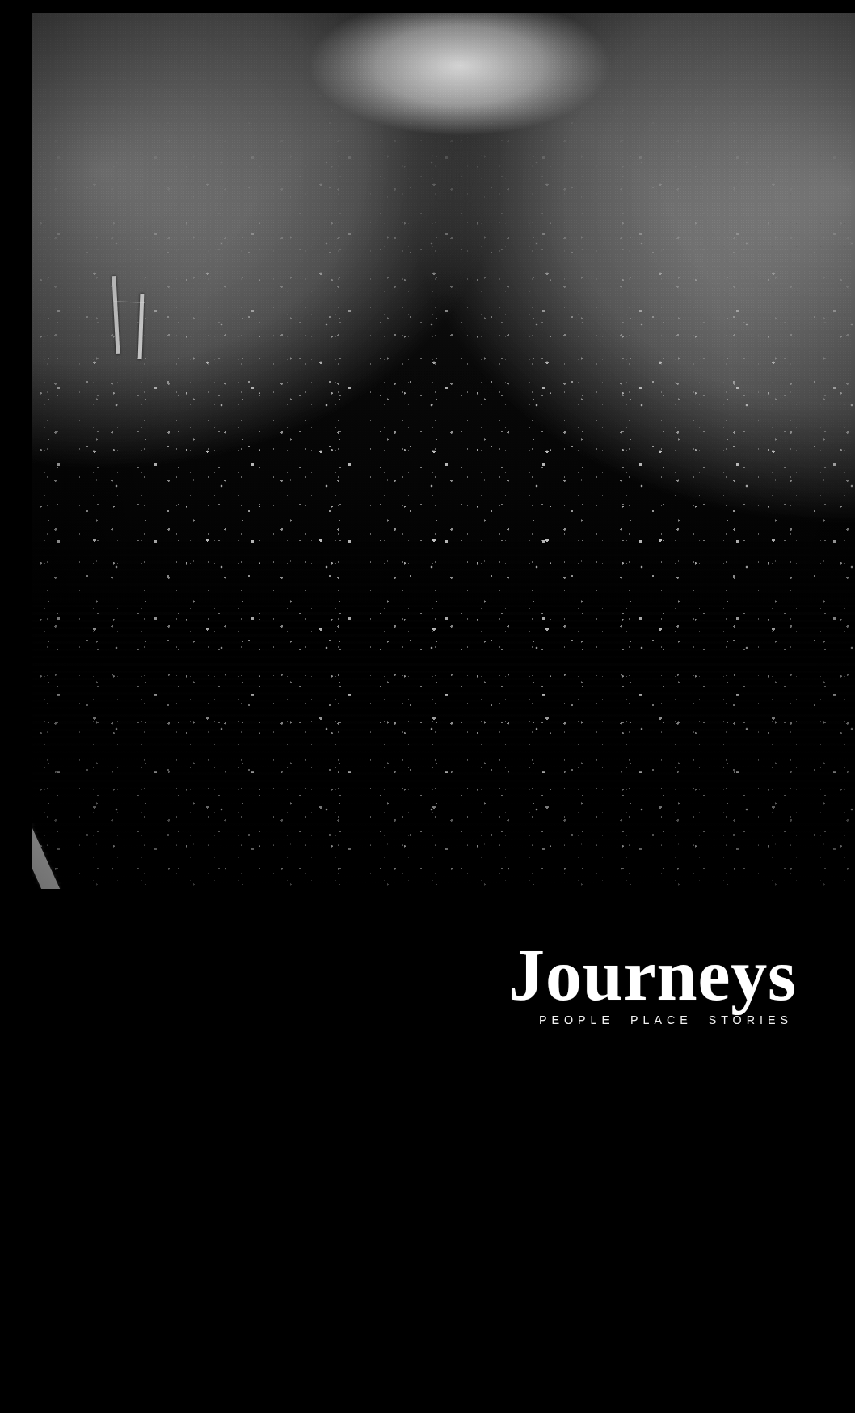Journeys
People Place Stories